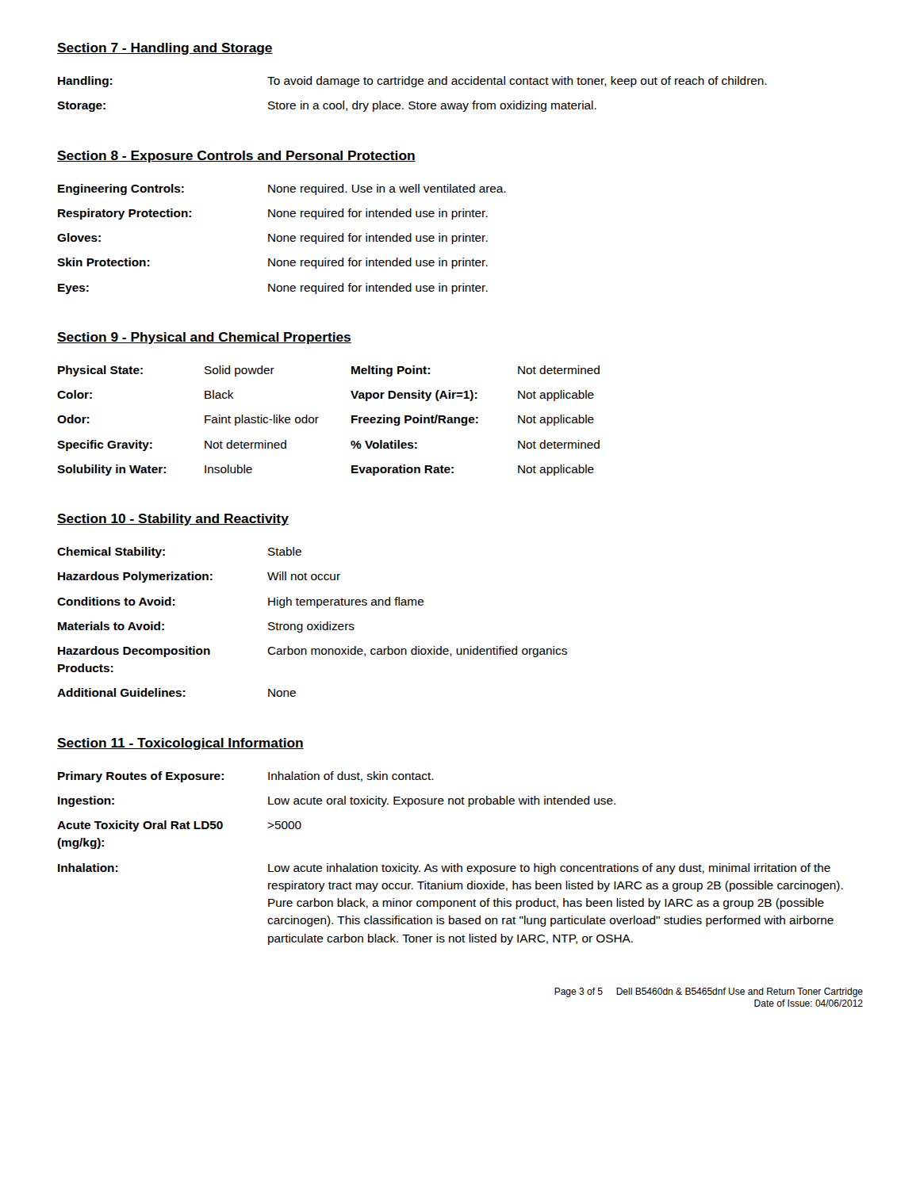Section 7 - Handling and Storage
| Handling: | To avoid damage to cartridge and accidental contact with toner, keep out of reach of children. |
| Storage: | Store in a cool, dry place. Store away from oxidizing material. |
Section 8 - Exposure Controls and Personal Protection
| Engineering Controls: | None required. Use in a well ventilated area. |
| Respiratory Protection: | None required for intended use in printer. |
| Gloves: | None required for intended use in printer. |
| Skin Protection: | None required for intended use in printer. |
| Eyes: | None required for intended use in printer. |
Section 9 - Physical and Chemical Properties
| Physical State: | Solid powder | Melting Point: | Not determined |
| Color: | Black | Vapor Density (Air=1): | Not applicable |
| Odor: | Faint plastic-like odor | Freezing Point/Range: | Not applicable |
| Specific Gravity: | Not determined | % Volatiles: | Not determined |
| Solubility in Water: | Insoluble | Evaporation Rate: | Not applicable |
Section 10 - Stability and Reactivity
| Chemical Stability: | Stable |
| Hazardous Polymerization: | Will not occur |
| Conditions to Avoid: | High temperatures and flame |
| Materials to Avoid: | Strong oxidizers |
| Hazardous Decomposition Products: | Carbon monoxide, carbon dioxide, unidentified organics |
| Additional Guidelines: | None |
Section 11 - Toxicological Information
| Primary Routes of Exposure: | Inhalation of dust, skin contact. |
| Ingestion: | Low acute oral toxicity. Exposure not probable with intended use. |
| Acute Toxicity Oral Rat LD50 (mg/kg): | >5000 |
| Inhalation: | Low acute inhalation toxicity. As with exposure to high concentrations of any dust, minimal irritation of the respiratory tract may occur. Titanium dioxide, has been listed by IARC as a group 2B (possible carcinogen). Pure carbon black, a minor component of this product, has been listed by IARC as a group 2B (possible carcinogen). This classification is based on rat "lung particulate overload" studies performed with airborne particulate carbon black. Toner is not listed by IARC, NTP, or OSHA. |
Page 3 of 5 Dell B5460dn & B5465dnf Use and Return Toner Cartridge
Date of Issue: 04/06/2012